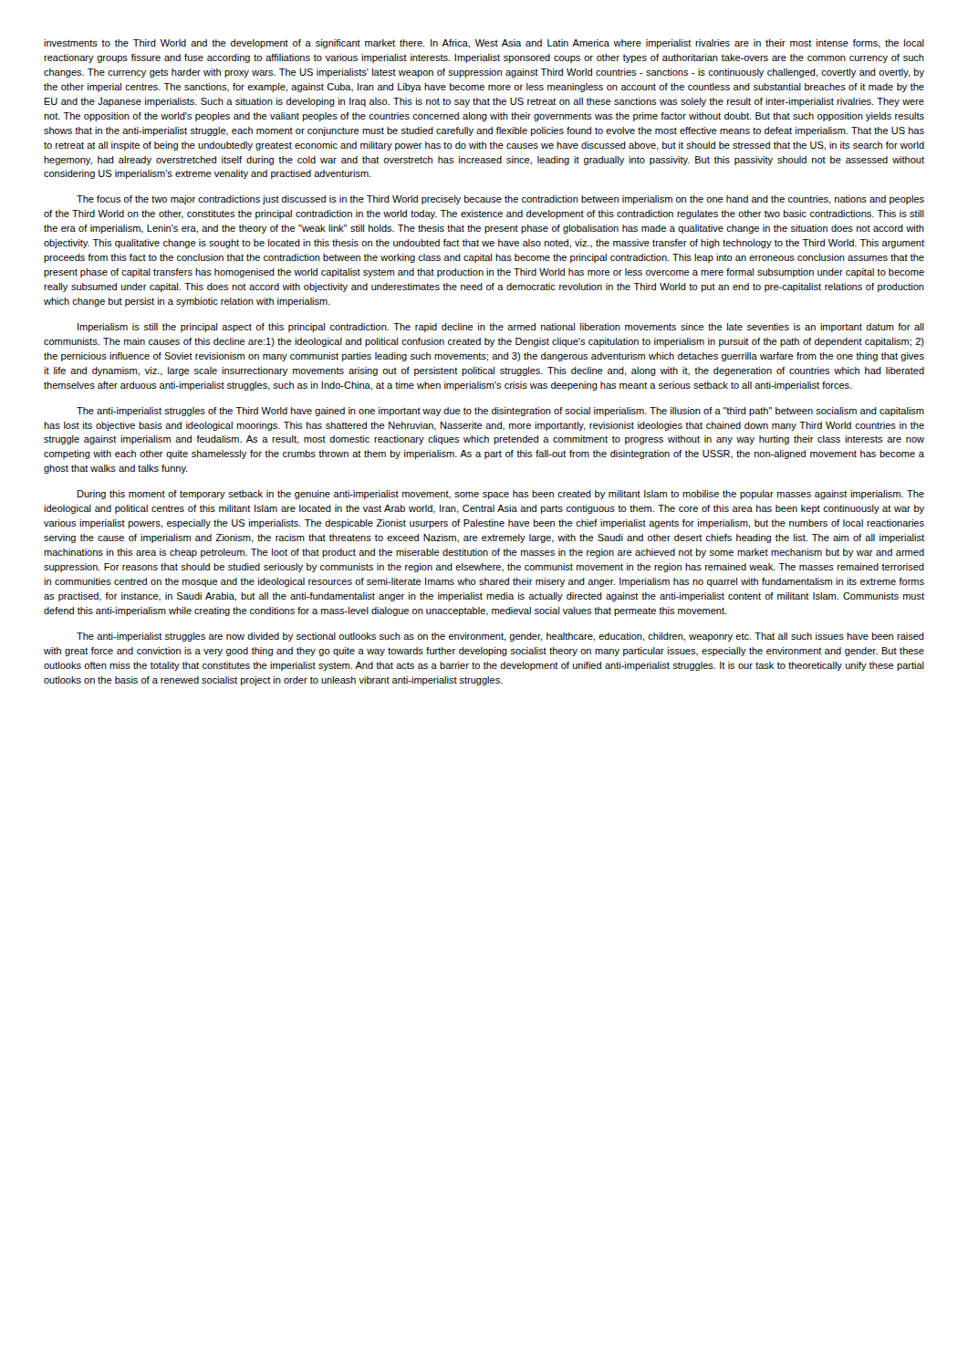investments to the Third World and the development of a significant market there. In Africa, West Asia and Latin America where imperialist rivalries are in their most intense forms, the local reactionary groups fissure and fuse according to affiliations to various imperialist interests. Imperialist sponsored coups or other types of authoritarian take-overs are the common currency of such changes. The currency gets harder with proxy wars. The US imperialists' latest weapon of suppression against Third World countries - sanctions - is continuously challenged, covertly and overtly, by the other imperial centres. The sanctions, for example, against Cuba, Iran and Libya have become more or less meaningless on account of the countless and substantial breaches of it made by the EU and the Japanese imperialists. Such a situation is developing in Iraq also. This is not to say that the US retreat on all these sanctions was solely the result of inter-imperialist rivalries. They were not. The opposition of the world's peoples and the valiant peoples of the countries concerned along with their governments was the prime factor without doubt. But that such opposition yields results shows that in the anti-imperialist struggle, each moment or conjuncture must be studied carefully and flexible policies found to evolve the most effective means to defeat imperialism. That the US has to retreat at all inspite of being the undoubtedly greatest economic and military power has to do with the causes we have discussed above, but it should be stressed that the US, in its search for world hegemony, had already overstretched itself during the cold war and that overstretch has increased since, leading it gradually into passivity. But this passivity should not be assessed without considering US imperialism's extreme venality and practised adventurism.
The focus of the two major contradictions just discussed is in the Third World precisely because the contradiction between imperialism on the one hand and the countries, nations and peoples of the Third World on the other, constitutes the principal contradiction in the world today. The existence and development of this contradiction regulates the other two basic contradictions. This is still the era of imperialism, Lenin's era, and the theory of the "weak link" still holds. The thesis that the present phase of globalisation has made a qualitative change in the situation does not accord with objectivity. This qualitative change is sought to be located in this thesis on the undoubted fact that we have also noted, viz., the massive transfer of high technology to the Third World. This argument proceeds from this fact to the conclusion that the contradiction between the working class and capital has become the principal contradiction. This leap into an erroneous conclusion assumes that the present phase of capital transfers has homogenised the world capitalist system and that production in the Third World has more or less overcome a mere formal subsumption under capital to become really subsumed under capital. This does not accord with objectivity and underestimates the need of a democratic revolution in the Third World to put an end to pre-capitalist relations of production which change but persist in a symbiotic relation with imperialism.
Imperialism is still the principal aspect of this principal contradiction. The rapid decline in the armed national liberation movements since the late seventies is an important datum for all communists. The main causes of this decline are:1) the ideological and political confusion created by the Dengist clique's capitulation to imperialism in pursuit of the path of dependent capitalism; 2) the pernicious influence of Soviet revisionism on many communist parties leading such movements; and 3) the dangerous adventurism which detaches guerrilla warfare from the one thing that gives it life and dynamism, viz., large scale insurrectionary movements arising out of persistent political struggles. This decline and, along with it, the degeneration of countries which had liberated themselves after arduous anti-imperialist struggles, such as in Indo-China, at a time when imperialism's crisis was deepening has meant a serious setback to all anti-imperialist forces.
The anti-imperialist struggles of the Third World have gained in one important way due to the disintegration of social imperialism. The illusion of a "third path" between socialism and capitalism has lost its objective basis and ideological moorings. This has shattered the Nehruvian, Nasserite and, more importantly, revisionist ideologies that chained down many Third World countries in the struggle against imperialism and feudalism. As a result, most domestic reactionary cliques which pretended a commitment to progress without in any way hurting their class interests are now competing with each other quite shamelessly for the crumbs thrown at them by imperialism. As a part of this fall-out from the disintegration of the USSR, the non-aligned movement has become a ghost that walks and talks funny.
During this moment of temporary setback in the genuine anti-imperialist movement, some space has been created by militant Islam to mobilise the popular masses against imperialism. The ideological and political centres of this militant Islam are located in the vast Arab world, Iran, Central Asia and parts contiguous to them. The core of this area has been kept continuously at war by various imperialist powers, especially the US imperialists. The despicable Zionist usurpers of Palestine have been the chief imperialist agents for imperialism, but the numbers of local reactionaries serving the cause of imperialism and Zionism, the racism that threatens to exceed Nazism, are extremely large, with the Saudi and other desert chiefs heading the list. The aim of all imperialist machinations in this area is cheap petroleum. The loot of that product and the miserable destitution of the masses in the region are achieved not by some market mechanism but by war and armed suppression. For reasons that should be studied seriously by communists in the region and elsewhere, the communist movement in the region has remained weak. The masses remained terrorised in communities centred on the mosque and the ideological resources of semi-literate Imams who shared their misery and anger. Imperialism has no quarrel with fundamentalism in its extreme forms as practised, for instance, in Saudi Arabia, but all the anti-fundamentalist anger in the imperialist media is actually directed against the anti-imperialist content of militant Islam. Communists must defend this anti-imperialism while creating the conditions for a mass-level dialogue on unacceptable, medieval social values that permeate this movement.
The anti-imperialist struggles are now divided by sectional outlooks such as on the environment, gender, healthcare, education, children, weaponry etc. That all such issues have been raised with great force and conviction is a very good thing and they go quite a way towards further developing socialist theory on many particular issues, especially the environment and gender. But these outlooks often miss the totality that constitutes the imperialist system. And that acts as a barrier to the development of unified anti-imperialist struggles. It is our task to theoretically unify these partial outlooks on the basis of a renewed socialist project in order to unleash vibrant anti-imperialist struggles.